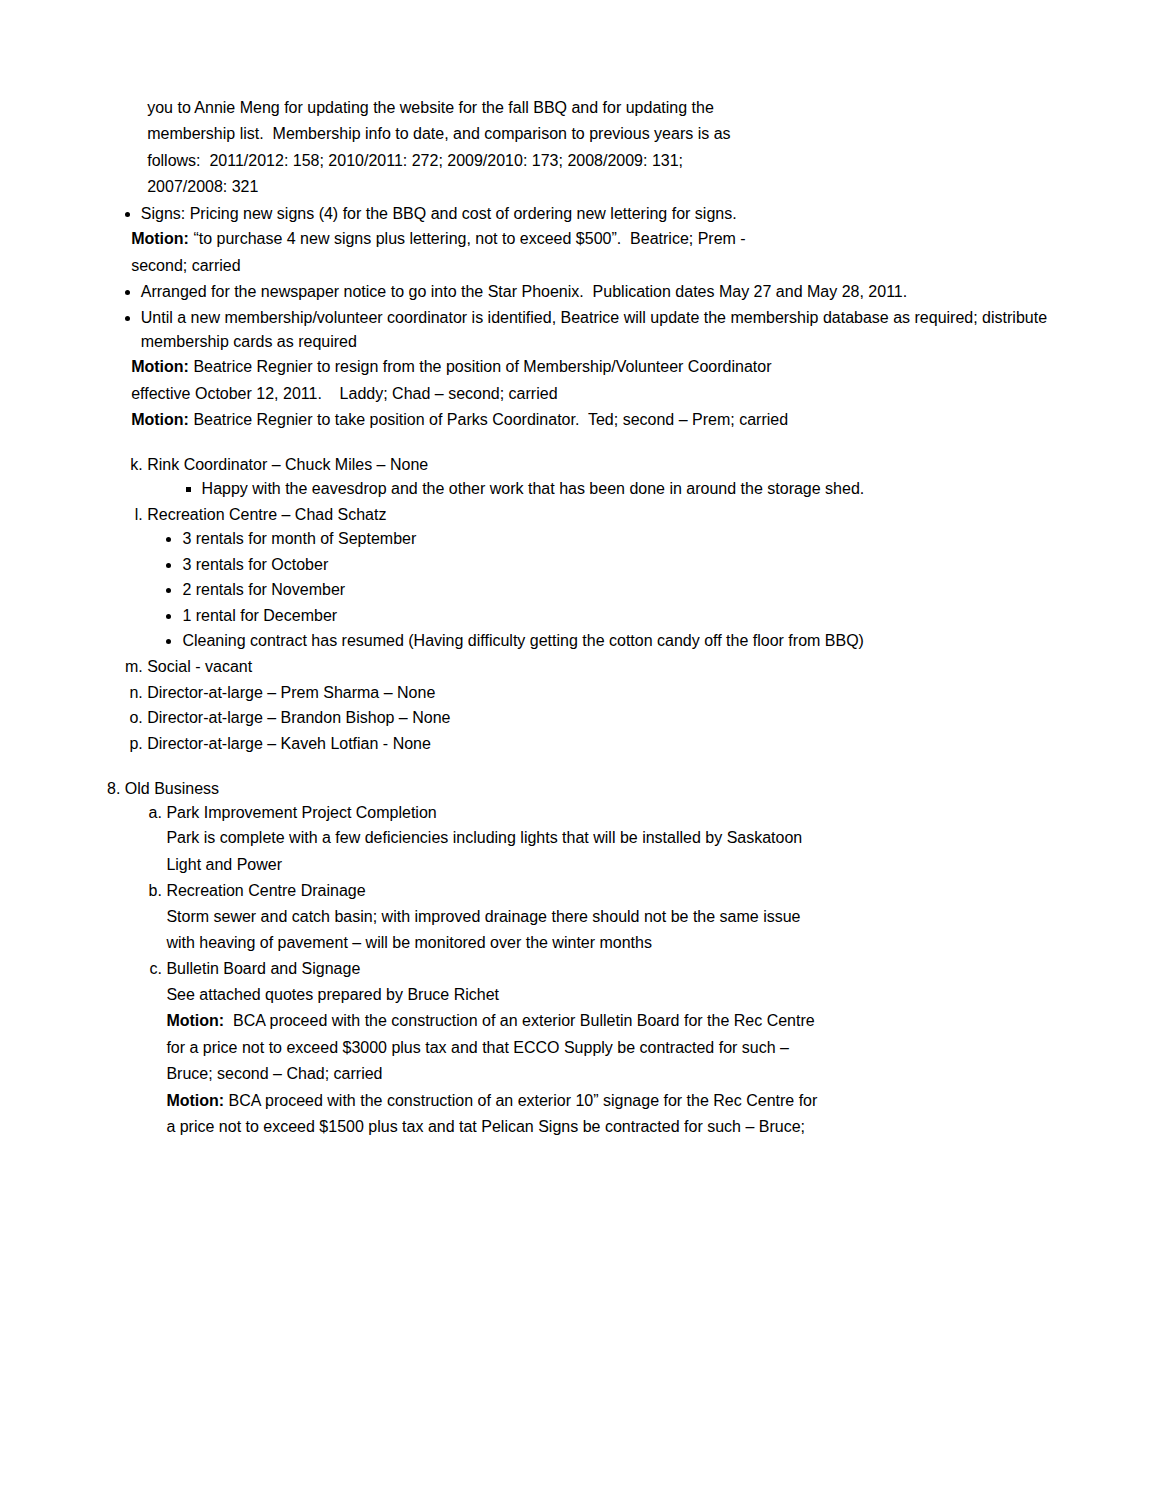you to Annie Meng for updating the website for the fall BBQ and for updating the
membership list. Membership info to date, and comparison to previous years is as
follows: 2011/2012: 158; 2010/2011: 272; 2009/2010: 173; 2008/2009: 131;
2007/2008: 321
Signs: Pricing new signs (4) for the BBQ and cost of ordering new lettering for signs.
Motion: “to purchase 4 new signs plus lettering, not to exceed $500”. Beatrice; Prem -
second; carried
Arranged for the newspaper notice to go into the Star Phoenix. Publication dates May 27 and May 28, 2011.
Until a new membership/volunteer coordinator is identified, Beatrice will update the membership database as required; distribute membership cards as required
Motion: Beatrice Regnier to resign from the position of Membership/Volunteer Coordinator
effective October 12, 2011. Laddy; Chad – second; carried
Motion: Beatrice Regnier to take position of Parks Coordinator. Ted; second – Prem; carried
Rink Coordinator – Chuck Miles – None
Happy with the eavesdrop and the other work that has been done in around the storage shed.
Recreation Centre – Chad Schatz
3 rentals for month of September
3 rentals for October
2 rentals for November
1 rental for December
Cleaning contract has resumed (Having difficulty getting the cotton candy off the floor from BBQ)
Social - vacant
Director-at-large – Prem Sharma – None
Director-at-large – Brandon Bishop – None
Director-at-large – Kaveh Lotfian - None
Old Business
Park Improvement Project Completion
Park is complete with a few deficiencies including lights that will be installed by Saskatoon
Light and Power
Recreation Centre Drainage
Storm sewer and catch basin; with improved drainage there should not be the same issue
with heaving of pavement – will be monitored over the winter months
Bulletin Board and Signage
See attached quotes prepared by Bruce Richet
Motion: BCA proceed with the construction of an exterior Bulletin Board for the Rec Centre
for a price not to exceed $3000 plus tax and that ECCO Supply be contracted for such –
Bruce; second – Chad; carried
Motion: BCA proceed with the construction of an exterior 10” signage for the Rec Centre for
a price not to exceed $1500 plus tax and tat Pelican Signs be contracted for such – Bruce;